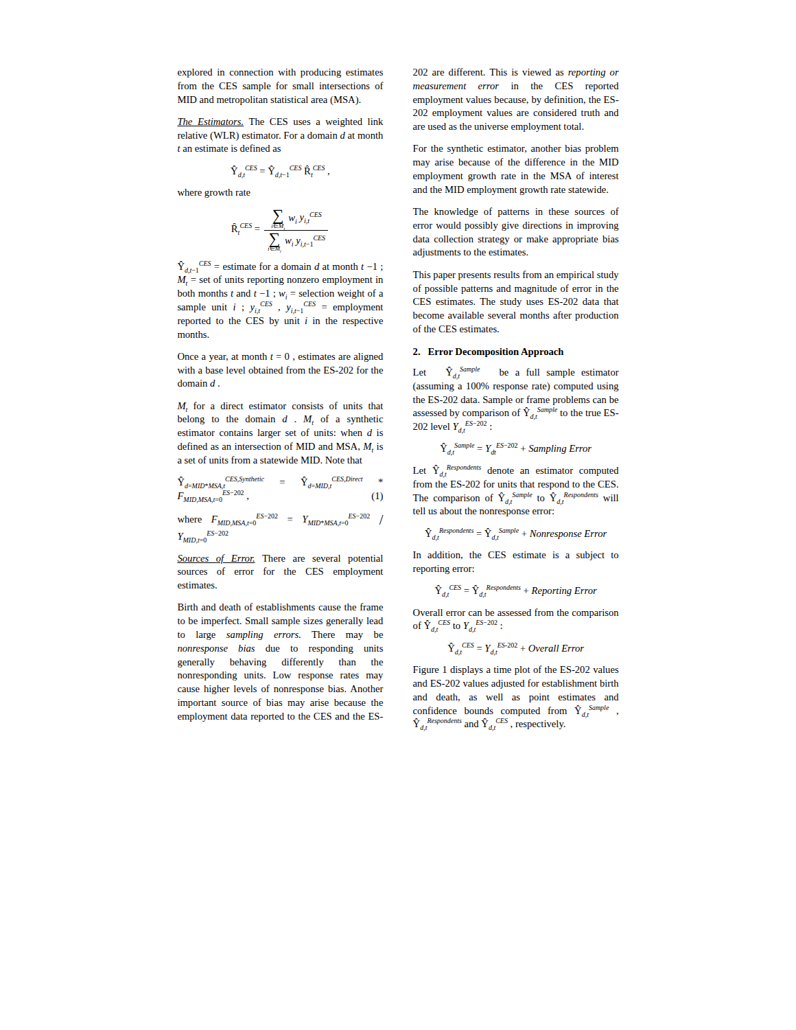explored in connection with producing estimates from the CES sample for small intersections of MID and metropolitan statistical area (MSA).
The Estimators. The CES uses a weighted link relative (WLR) estimator. For a domain d at month t an estimate is defined as
Ŷd,tCES = Ŷd,t−1CES R̂tCES ,
where growth rate
R̂tCES = ∑i∈Mt wi yi,tCES ∑i∈Mt wi yi,t−1CES
Ŷd,t−1CES = estimate for a domain d at month t −1 ; Mt = set of units reporting nonzero employment in both months t and t −1 ; wi = selection weight of a sample unit i ; yi,tCES , yi,t−1CES = employment reported to the CES by unit i in the respective months.
Once a year, at month t = 0 , estimates are aligned with a base level obtained from the ES-202 for the domain d .
Mt for a direct estimator consists of units that belong to the domain d . Mt of a synthetic estimator contains larger set of units: when d is defined as an intersection of MID and MSA, Mt is a set of units from a statewide MID. Note that
Ŷd=MID*MSA,tCES,Synthetic = Ŷd=MID,tCES,Direct * FMID,MSA,t=0ES−202 , (1)
where FMID,MSA,t=0ES−202 = YMID*MSA,t=0ES−202 / YMID,t=0ES−202
Sources of Error. There are several potential sources of error for the CES employment estimates.
Birth and death of establishments cause the frame to be imperfect. Small sample sizes generally lead to large sampling errors. There may be nonresponse bias due to responding units generally behaving differently than the nonresponding units. Low response rates may cause higher levels of nonresponse bias. Another important source of bias may arise because the employment data reported to the CES and the ES-202 are different. This is viewed as reporting or measurement error in the CES reported employment values because, by definition, the ES-202 employment values are considered truth and are used as the universe employment total.
For the synthetic estimator, another bias problem may arise because of the difference in the MID employment growth rate in the MSA of interest and the MID employment growth rate statewide.
The knowledge of patterns in these sources of error would possibly give directions in improving data collection strategy or make appropriate bias adjustments to the estimates.
This paper presents results from an empirical study of possible patterns and magnitude of error in the CES estimates. The study uses ES-202 data that become available several months after production of the CES estimates.
2. Error Decomposition Approach
Let Ŷd,tSample be a full sample estimator (assuming a 100% response rate) computed using the ES-202 data. Sample or frame problems can be assessed by comparison of Ŷd,tSample to the true ES-202 level Yd,tES−202 :
Ŷd,tSample = YdtES−202 + Sampling Error
Let Ŷd,tRespondents denote an estimator computed from the ES-202 for units that respond to the CES. The comparison of Ŷd,tSample to Ŷd,tRespondents will tell us about the nonresponse error:
Ŷd,tRespondents = Ŷd,tSample + Nonresponse Error
In addition, the CES estimate is a subject to reporting error:
Ŷd,tCES = Ŷd,tRespondents + Reporting Error
Overall error can be assessed from the comparison of Ŷd,tCES to Yd,tES−202 :
Ŷd,tCES = Yd,tES-202 + Overall Error
Figure 1 displays a time plot of the ES-202 values and ES-202 values adjusted for establishment birth and death, as well as point estimates and confidence bounds computed from Ŷd,tSample , Ŷd,tRespondents and Ŷd,tCES , respectively.